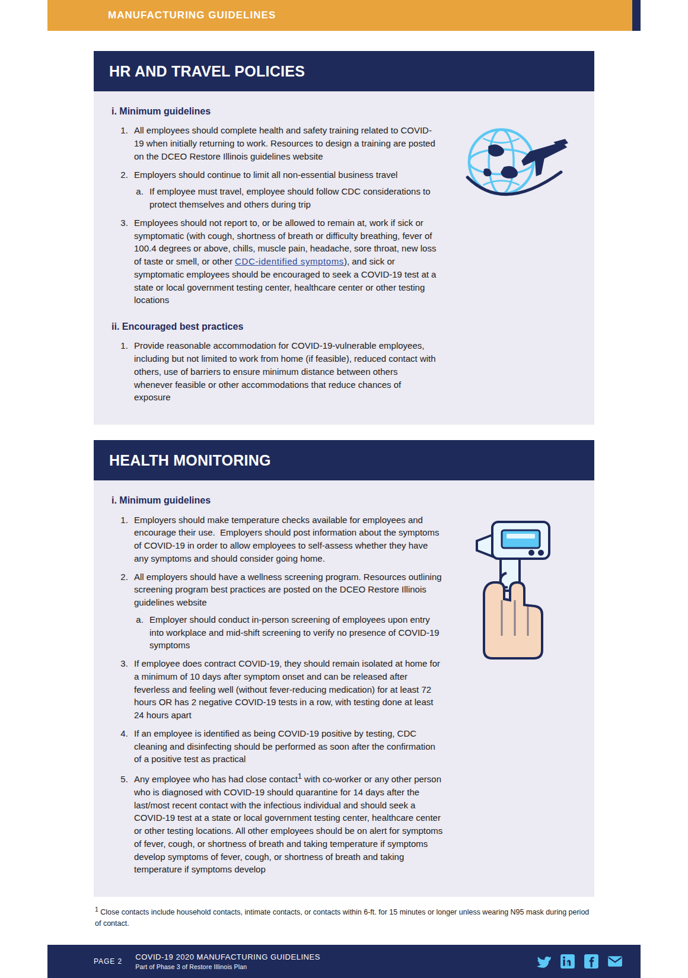MANUFACTURING GUIDELINES
HR AND TRAVEL POLICIES
i. Minimum guidelines
All employees should complete health and safety training related to COVID-19 when initially returning to work. Resources to design a training are posted on the DCEO Restore Illinois guidelines website
Employers should continue to limit all non-essential business travel
If employee must travel, employee should follow CDC considerations to protect themselves and others during trip
Employees should not report to, or be allowed to remain at, work if sick or symptomatic (with cough, shortness of breath or difficulty breathing, fever of 100.4 degrees or above, chills, muscle pain, headache, sore throat, new loss of taste or smell, or other CDC-identified symptoms), and sick or symptomatic employees should be encouraged to seek a COVID-19 test at a state or local government testing center, healthcare center or other testing locations
ii. Encouraged best practices
Provide reasonable accommodation for COVID-19-vulnerable employees, including but not limited to work from home (if feasible), reduced contact with others, use of barriers to ensure minimum distance between others whenever feasible or other accommodations that reduce chances of exposure
HEALTH MONITORING
i. Minimum guidelines
Employers should make temperature checks available for employees and encourage their use. Employers should post information about the symptoms of COVID-19 in order to allow employees to self-assess whether they have any symptoms and should consider going home.
All employers should have a wellness screening program. Resources outlining screening program best practices are posted on the DCEO Restore Illinois guidelines website
Employer should conduct in-person screening of employees upon entry into workplace and mid-shift screening to verify no presence of COVID-19 symptoms
If employee does contract COVID-19, they should remain isolated at home for a minimum of 10 days after symptom onset and can be released after feverless and feeling well (without fever-reducing medication) for at least 72 hours OR has 2 negative COVID-19 tests in a row, with testing done at least 24 hours apart
If an employee is identified as being COVID-19 positive by testing, CDC cleaning and disinfecting should be performed as soon after the confirmation of a positive test as practical
Any employee who has had close contact1 with co-worker or any other person who is diagnosed with COVID-19 should quarantine for 14 days after the last/most recent contact with the infectious individual and should seek a COVID-19 test at a state or local government testing center, healthcare center or other testing locations. All other employees should be on alert for symptoms of fever, cough, or shortness of breath and taking temperature if symptoms develop symptoms of fever, cough, or shortness of breath and taking temperature if symptoms develop
1 Close contacts include household contacts, intimate contacts, or contacts within 6-ft. for 15 minutes or longer unless wearing N95 mask during period of contact.
PAGE 2
COVID-19 2020 MANUFACTURING GUIDELINES Part of Phase 3 of Restore Illinois Plan